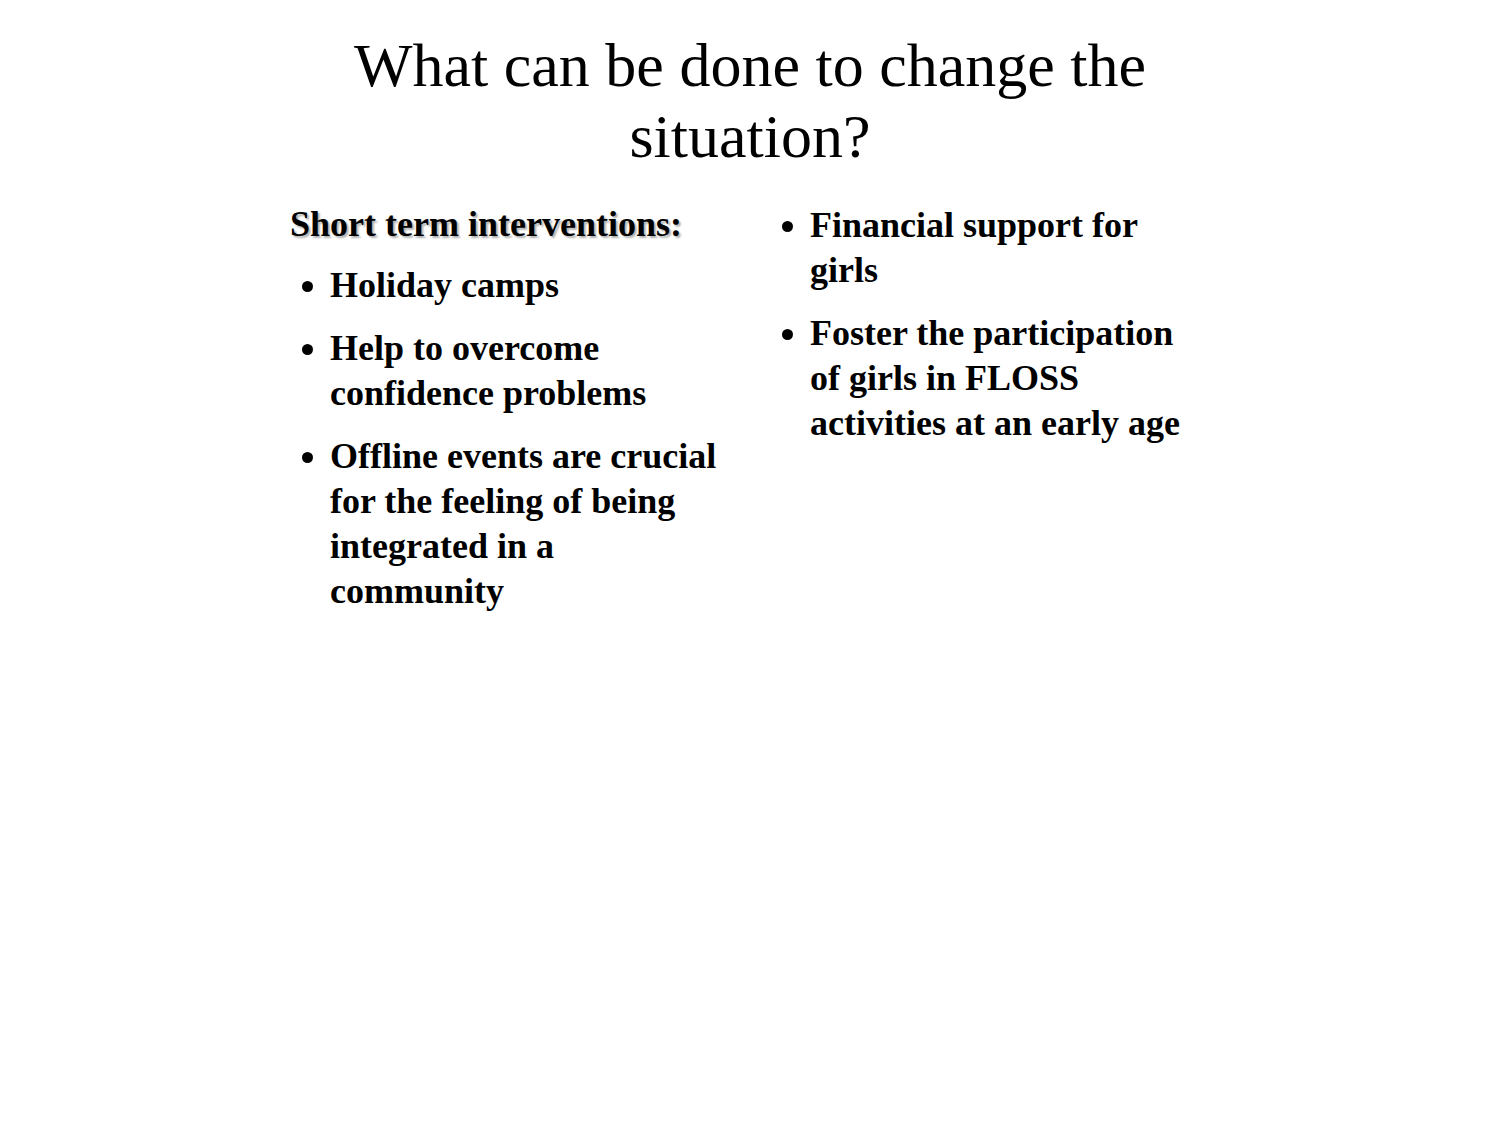What can be done to change the situation?
Short term interventions:
Holiday camps
Help to overcome confidence problems
Offline events are cru­cial for the feeling of being integrated in a community
Financial support for girls
Foster the parti­cipation of girls in FLOSS activities at an early age